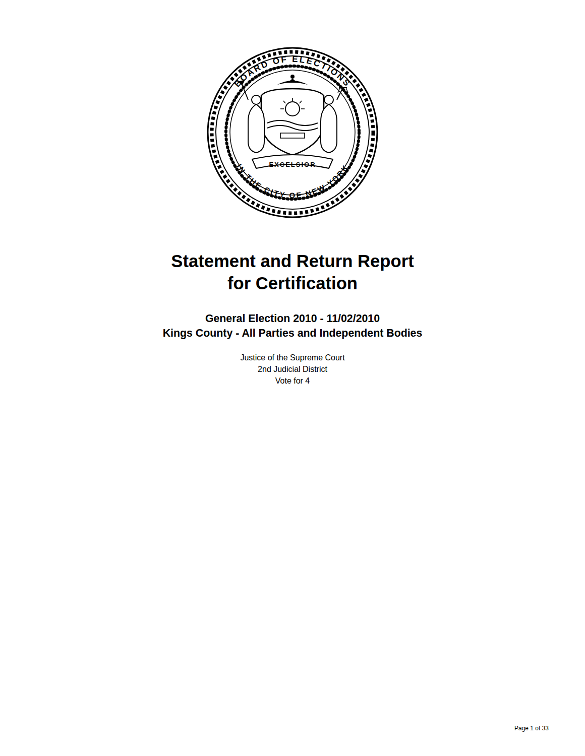BOARD OF ELECTIONS IN THE CITY OF NEW YORK EXCELSIOR
Statement and Return Report
for Certification
General Election 2010 - 11/02/2010
Kings County - All Parties and Independent Bodies
Justice of the Supreme Court
2nd Judicial District
Vote for 4
Page 1 of 33